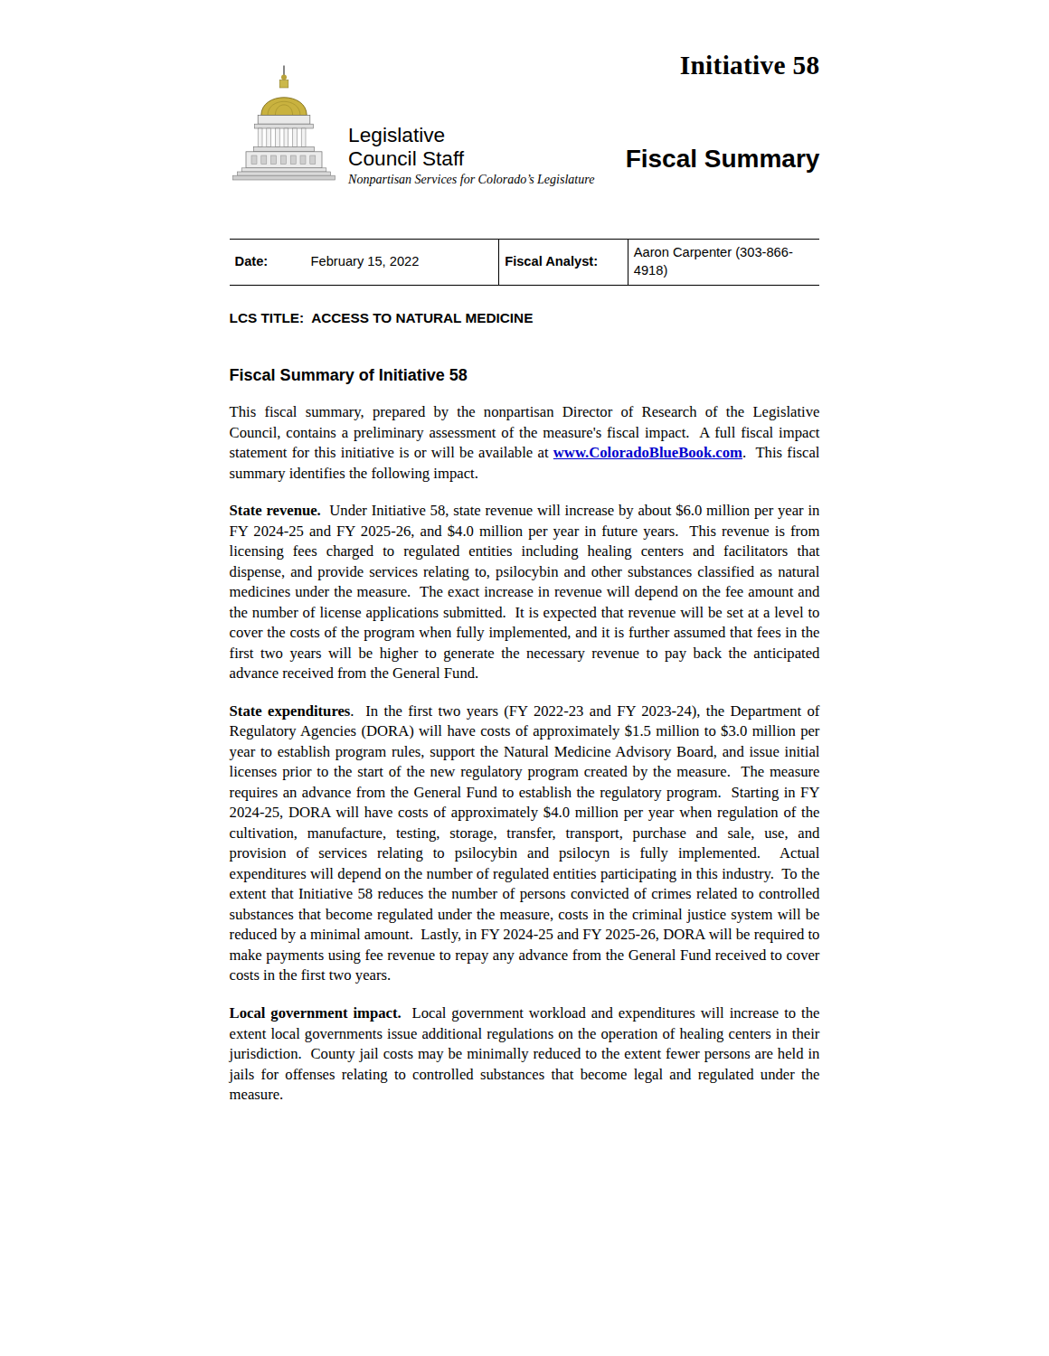Initiative 58
Legislative
Council Staff
Nonpartisan Services for Colorado’s Legislature
Fiscal Summary
| Date: | February 15, 2022 | Fiscal Analyst: | Aaron Carpenter (303-866-4918) |
LCS TITLE: ACCESS TO NATURAL MEDICINE
Fiscal Summary of Initiative 58
This fiscal summary, prepared by the nonpartisan Director of Research of the Legislative Council, contains a preliminary assessment of the measure's fiscal impact. A full fiscal impact statement for this initiative is or will be available at www.ColoradoBlueBook.com. This fiscal summary identifies the following impact.
State revenue. Under Initiative 58, state revenue will increase by about $6.0 million per year in FY 2024-25 and FY 2025-26, and $4.0 million per year in future years. This revenue is from licensing fees charged to regulated entities including healing centers and facilitators that dispense, and provide services relating to, psilocybin and other substances classified as natural medicines under the measure. The exact increase in revenue will depend on the fee amount and the number of license applications submitted. It is expected that revenue will be set at a level to cover the costs of the program when fully implemented, and it is further assumed that fees in the first two years will be higher to generate the necessary revenue to pay back the anticipated advance received from the General Fund.
State expenditures. In the first two years (FY 2022-23 and FY 2023-24), the Department of Regulatory Agencies (DORA) will have costs of approximately $1.5 million to $3.0 million per year to establish program rules, support the Natural Medicine Advisory Board, and issue initial licenses prior to the start of the new regulatory program created by the measure. The measure requires an advance from the General Fund to establish the regulatory program. Starting in FY 2024-25, DORA will have costs of approximately $4.0 million per year when regulation of the cultivation, manufacture, testing, storage, transfer, transport, purchase and sale, use, and provision of services relating to psilocybin and psilocyn is fully implemented. Actual expenditures will depend on the number of regulated entities participating in this industry. To the extent that Initiative 58 reduces the number of persons convicted of crimes related to controlled substances that become regulated under the measure, costs in the criminal justice system will be reduced by a minimal amount. Lastly, in FY 2024-25 and FY 2025-26, DORA will be required to make payments using fee revenue to repay any advance from the General Fund received to cover costs in the first two years.
Local government impact. Local government workload and expenditures will increase to the extent local governments issue additional regulations on the operation of healing centers in their jurisdiction. County jail costs may be minimally reduced to the extent fewer persons are held in jails for offenses relating to controlled substances that become legal and regulated under the measure.